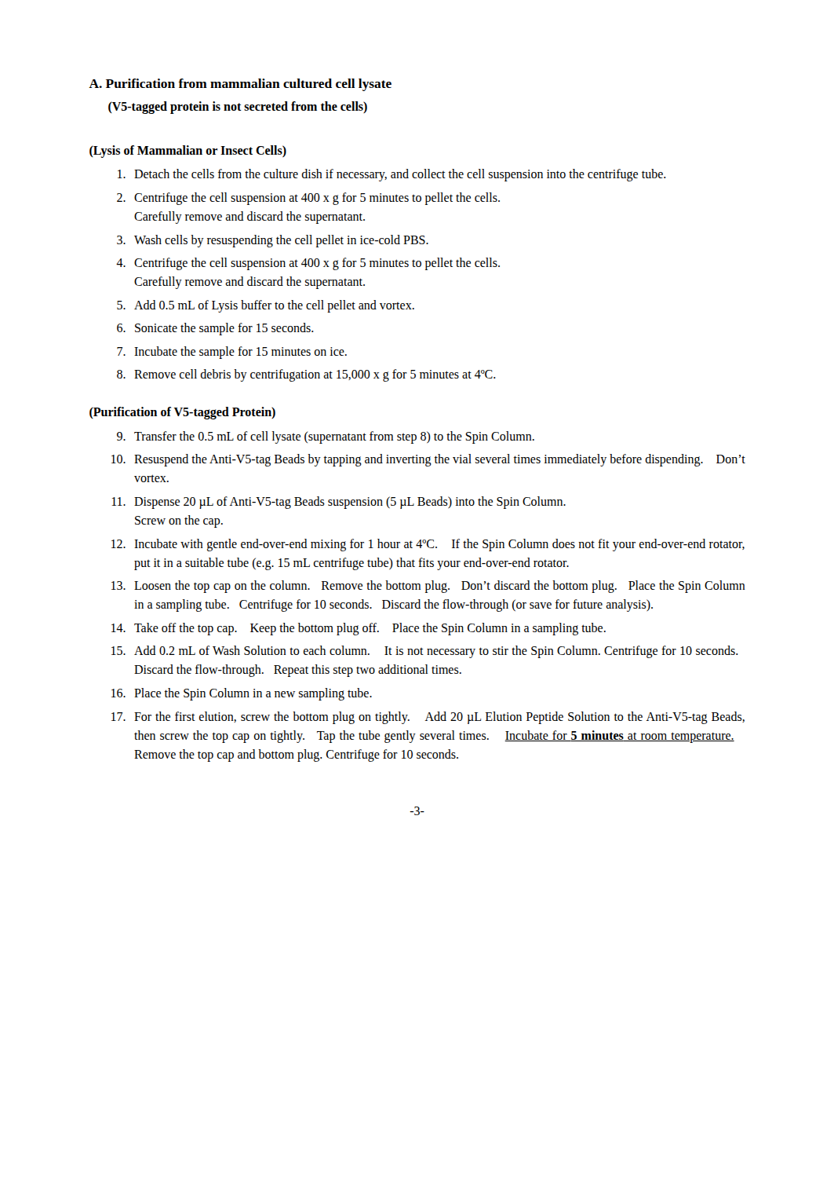A. Purification from mammalian cultured cell lysate
(V5-tagged protein is not secreted from the cells)
(Lysis of Mammalian or Insect Cells)
Detach the cells from the culture dish if necessary, and collect the cell suspension into the centrifuge tube.
Centrifuge the cell suspension at 400 x g for 5 minutes to pellet the cells. Carefully remove and discard the supernatant.
Wash cells by resuspending the cell pellet in ice-cold PBS.
Centrifuge the cell suspension at 400 x g for 5 minutes to pellet the cells. Carefully remove and discard the supernatant.
Add 0.5 mL of Lysis buffer to the cell pellet and vortex.
Sonicate the sample for 15 seconds.
Incubate the sample for 15 minutes on ice.
Remove cell debris by centrifugation at 15,000 x g for 5 minutes at 4ºC.
(Purification of V5-tagged Protein)
Transfer the 0.5 mL of cell lysate (supernatant from step 8) to the Spin Column.
Resuspend the Anti-V5-tag Beads by tapping and inverting the vial several times immediately before dispending. Don’t vortex.
Dispense 20 µL of Anti-V5-tag Beads suspension (5 µL Beads) into the Spin Column. Screw on the cap.
Incubate with gentle end-over-end mixing for 1 hour at 4ºC. If the Spin Column does not fit your end-over-end rotator, put it in a suitable tube (e.g. 15 mL centrifuge tube) that fits your end-over-end rotator.
Loosen the top cap on the column. Remove the bottom plug. Don’t discard the bottom plug. Place the Spin Column in a sampling tube. Centrifuge for 10 seconds. Discard the flow-through (or save for future analysis).
Take off the top cap. Keep the bottom plug off. Place the Spin Column in a sampling tube.
Add 0.2 mL of Wash Solution to each column. It is not necessary to stir the Spin Column. Centrifuge for 10 seconds. Discard the flow-through. Repeat this step two additional times.
Place the Spin Column in a new sampling tube.
For the first elution, screw the bottom plug on tightly. Add 20 µL Elution Peptide Solution to the Anti-V5-tag Beads, then screw the top cap on tightly. Tap the tube gently several times. Incubate for 5 minutes at room temperature. Remove the top cap and bottom plug. Centrifuge for 10 seconds.
-3-